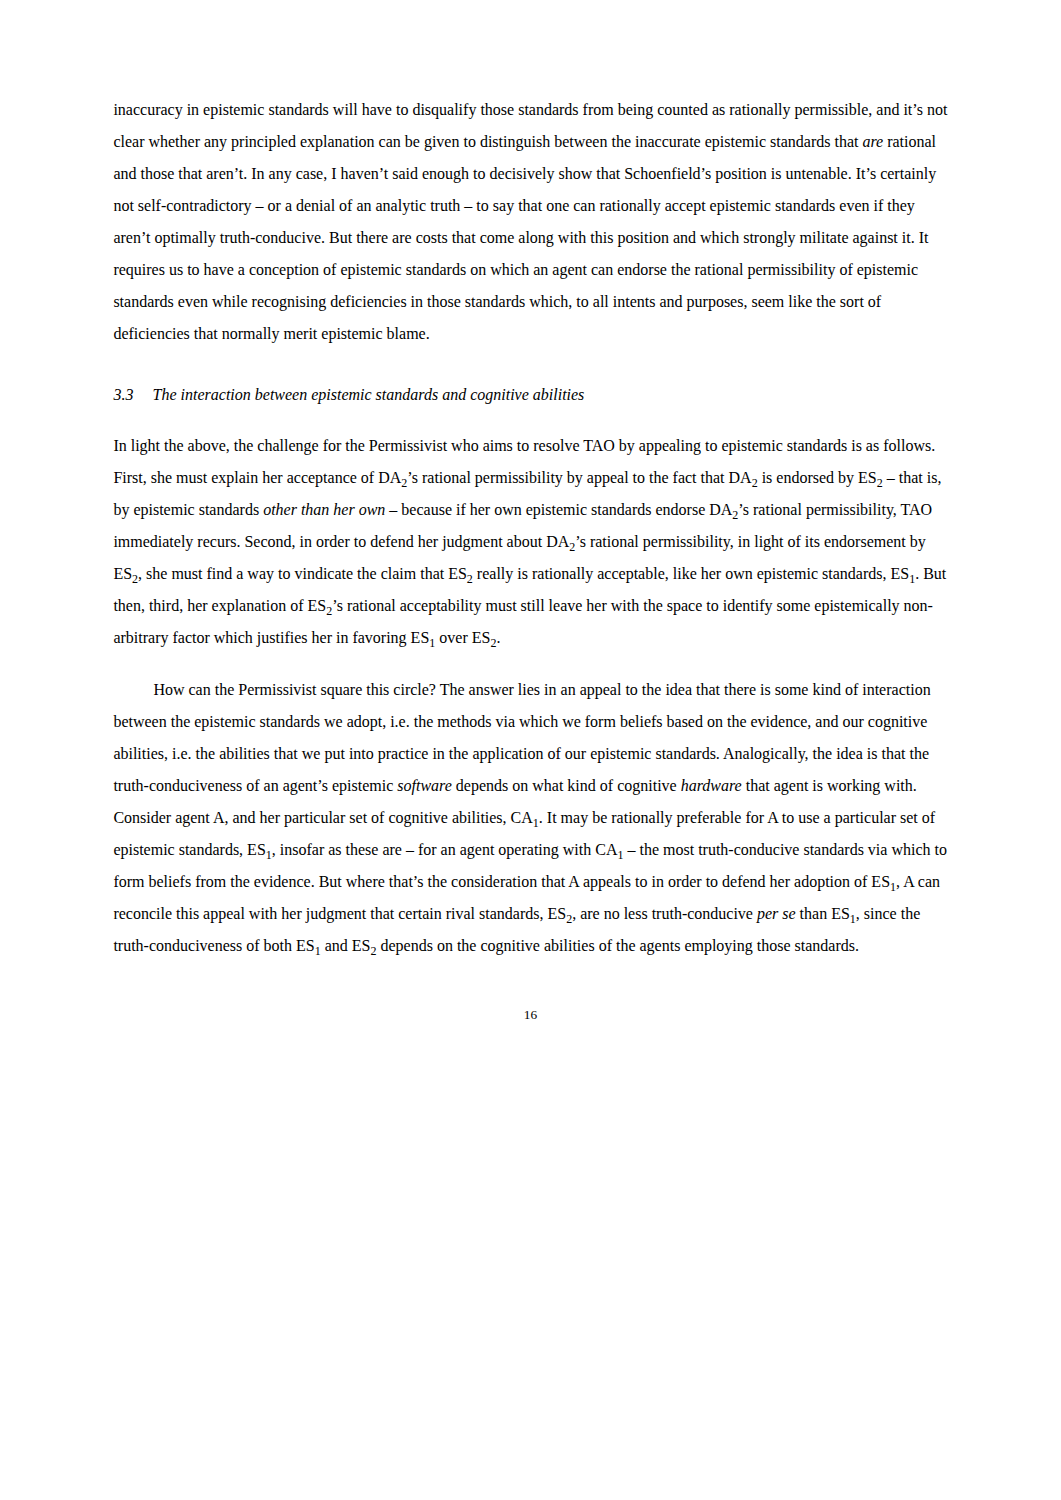inaccuracy in epistemic standards will have to disqualify those standards from being counted as rationally permissible, and it’s not clear whether any principled explanation can be given to distinguish between the inaccurate epistemic standards that are rational and those that aren’t. In any case, I haven’t said enough to decisively show that Schoenfield’s position is untenable. It’s certainly not self-contradictory – or a denial of an analytic truth – to say that one can rationally accept epistemic standards even if they aren’t optimally truth-conducive. But there are costs that come along with this position and which strongly militate against it. It requires us to have a conception of epistemic standards on which an agent can endorse the rational permissibility of epistemic standards even while recognising deficiencies in those standards which, to all intents and purposes, seem like the sort of deficiencies that normally merit epistemic blame.
3.3 The interaction between epistemic standards and cognitive abilities
In light the above, the challenge for the Permissivist who aims to resolve TAO by appealing to epistemic standards is as follows. First, she must explain her acceptance of DA2’s rational permissibility by appeal to the fact that DA2 is endorsed by ES2 – that is, by epistemic standards other than her own – because if her own epistemic standards endorse DA2’s rational permissibility, TAO immediately recurs. Second, in order to defend her judgment about DA2’s rational permissibility, in light of its endorsement by ES2, she must find a way to vindicate the claim that ES2 really is rationally acceptable, like her own epistemic standards, ES1. But then, third, her explanation of ES2’s rational acceptability must still leave her with the space to identify some epistemically non-arbitrary factor which justifies her in favoring ES1 over ES2.
How can the Permissivist square this circle? The answer lies in an appeal to the idea that there is some kind of interaction between the epistemic standards we adopt, i.e. the methods via which we form beliefs based on the evidence, and our cognitive abilities, i.e. the abilities that we put into practice in the application of our epistemic standards. Analogically, the idea is that the truth-conduciveness of an agent’s epistemic software depends on what kind of cognitive hardware that agent is working with. Consider agent A, and her particular set of cognitive abilities, CA1. It may be rationally preferable for A to use a particular set of epistemic standards, ES1, insofar as these are – for an agent operating with CA1 – the most truth-conducive standards via which to form beliefs from the evidence. But where that’s the consideration that A appeals to in order to defend her adoption of ES1, A can reconcile this appeal with her judgment that certain rival standards, ES2, are no less truth-conducive per se than ES1, since the truth-conduciveness of both ES1 and ES2 depends on the cognitive abilities of the agents employing those standards.
16